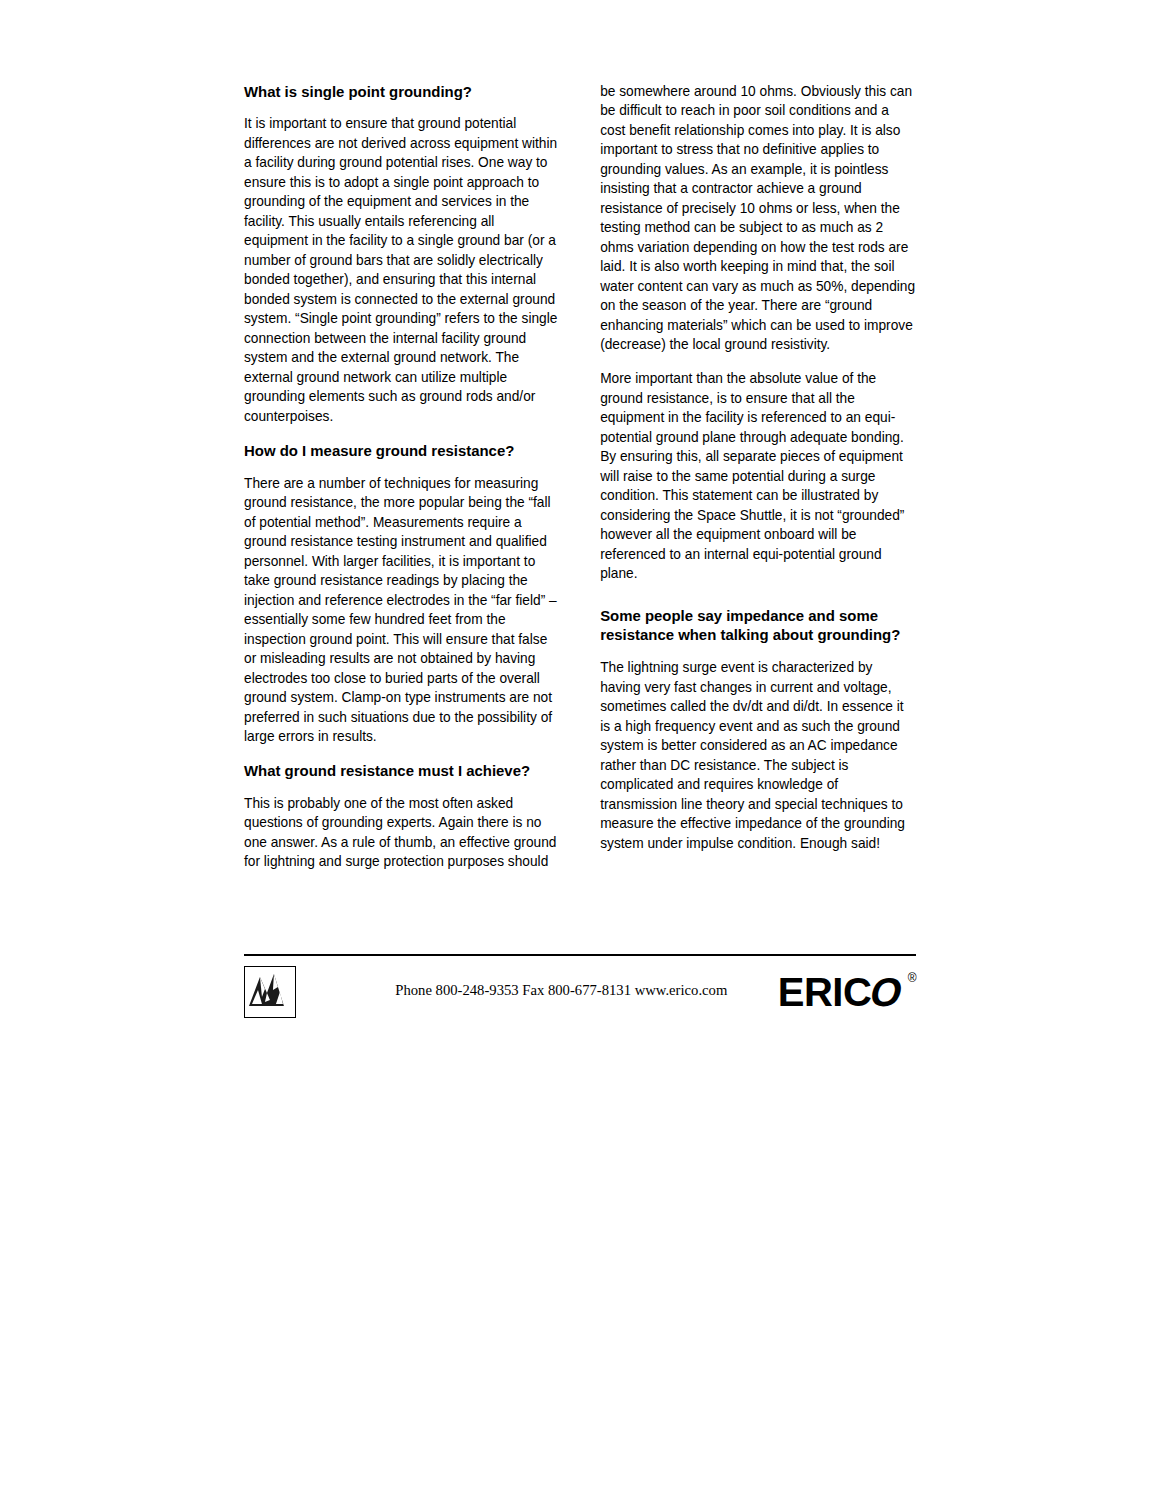What is single point grounding?
It is important to ensure that ground potential differences are not derived across equipment within a facility during ground potential rises. One way to ensure this is to adopt a single point approach to grounding of the equipment and services in the facility. This usually entails referencing all equipment in the facility to a single ground bar (or a number of ground bars that are solidly electrically bonded together), and ensuring that this internal bonded system is connected to the external ground system. “Single point grounding” refers to the single connection between the internal facility ground system and the external ground network. The external ground network can utilize multiple grounding elements such as ground rods and/or counterpoises.
How do I measure ground resistance?
There are a number of techniques for measuring ground resistance, the more popular being the “fall of potential method”. Measurements require a ground resistance testing instrument and qualified personnel. With larger facilities, it is important to take ground resistance readings by placing the injection and reference electrodes in the “far field” – essentially some few hundred feet from the inspection ground point. This will ensure that false or misleading results are not obtained by having electrodes too close to buried parts of the overall ground system. Clamp-on type instruments are not preferred in such situations due to the possibility of large errors in results.
What ground resistance must I achieve?
This is probably one of the most often asked questions of grounding experts. Again there is no one answer. As a rule of thumb, an effective ground for lightning and surge protection purposes should be somewhere around 10 ohms. Obviously this can be difficult to reach in poor soil conditions and a cost benefit relationship comes into play. It is also important to stress that no definitive applies to grounding values. As an example, it is pointless insisting that a contractor achieve a ground resistance of precisely 10 ohms or less, when the testing method can be subject to as much as 2 ohms variation depending on how the test rods are laid. It is also worth keeping in mind that, the soil water content can vary as much as 50%, depending on the season of the year. There are “ground enhancing materials” which can be used to improve (decrease) the local ground resistivity.
More important than the absolute value of the ground resistance, is to ensure that all the equipment in the facility is referenced to an equi-potential ground plane through adequate bonding. By ensuring this, all separate pieces of equipment will raise to the same potential during a surge condition. This statement can be illustrated by considering the Space Shuttle, it is not “grounded” however all the equipment onboard will be referenced to an internal equi-potential ground plane.
Some people say impedance and some resistance when talking about grounding?
The lightning surge event is characterized by having very fast changes in current and voltage, sometimes called the dv/dt and di/dt. In essence it is a high frequency event and as such the ground system is better considered as an AC impedance rather than DC resistance. The subject is complicated and requires knowledge of transmission line theory and special techniques to measure the effective impedance of the grounding system under impulse condition. Enough said!
Phone 800-248-9353 Fax 800-677-8131 www.erico.com
ERICO®